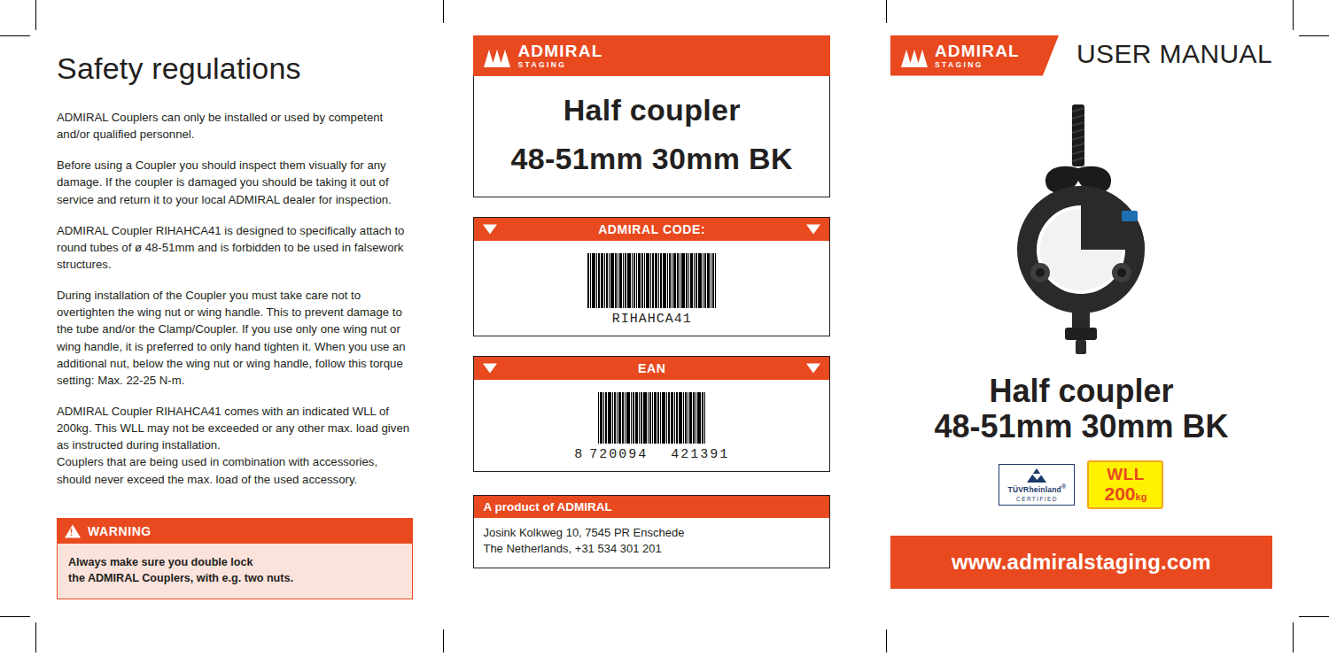Safety regulations
ADMIRAL Couplers can only be installed or used by competent and/or qualified personnel.
Before using a Coupler you should inspect them visually for any damage. If the coupler is damaged you should be taking it out of service and return it to your local ADMIRAL dealer for inspection.
ADMIRAL Coupler RIHAHCA41 is designed to specifically attach to round tubes of ø 48-51mm and is forbidden to be used in falsework structures.
During installation of the Coupler you must take care not to overtighten the wing nut or wing handle. This to prevent damage to the tube and/or the Clamp/Coupler. If you use only one wing nut or wing handle, it is preferred to only hand tighten it. When you use an additional nut, below the wing nut or wing handle, follow this torque setting: Max. 22-25 N-m.
ADMIRAL Coupler RIHAHCA41 comes with an indicated WLL of 200kg. This WLL may not be exceeded or any other max. load given as instructed during installation.
Couplers that are being used in combination with accessories, should never exceed the max. load of the used accessory.
WARNING
Always make sure you double lock
the ADMIRAL Couplers, with e.g. two nuts.
ADMIRAL STAGING
Half coupler
48-51mm 30mm BK
ADMIRAL CODE:
RIHAHCA41
EAN
8 720094421391
A product of ADMIRAL
Josink Kolkweg 10, 7545 PR Enschede
The Netherlands, +31 534 301 201
ADMIRAL STAGING
USER MANUAL
Half coupler
48-51mm 30mm BK
TÜVRheinland®
CERTIFIED
WLL
200kg
www.admiralstaging.com